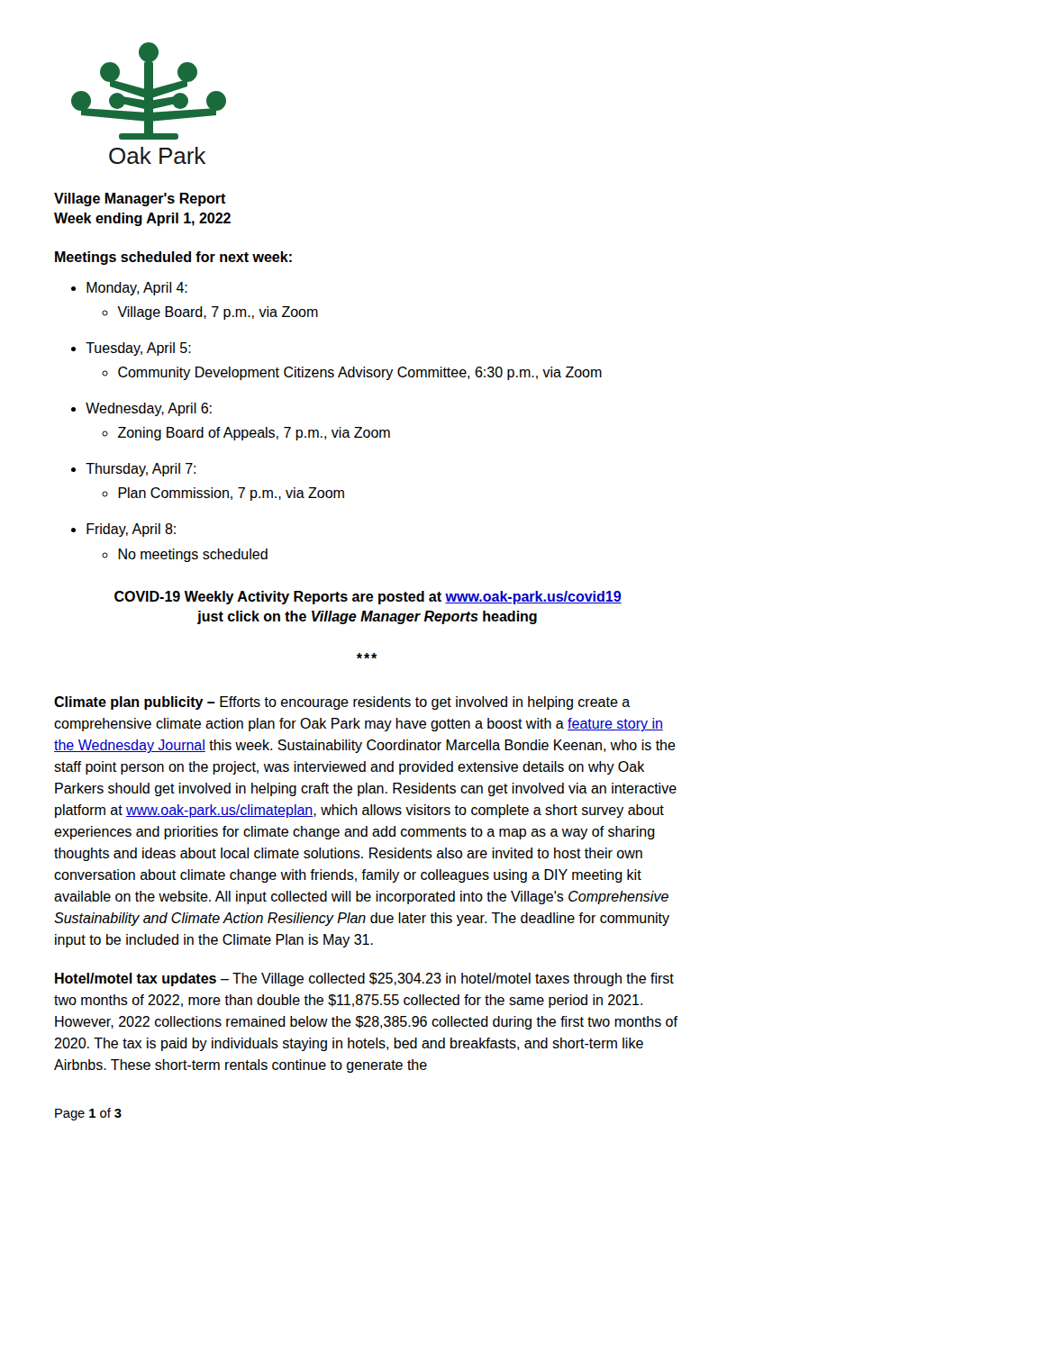Oak Park
Village Manager's Report
Week ending April 1, 2022
Meetings scheduled for next week:
Monday, April 4:
Village Board, 7 p.m., via Zoom
Tuesday, April 5:
Community Development Citizens Advisory Committee, 6:30 p.m., via Zoom
Wednesday, April 6:
Zoning Board of Appeals, 7 p.m., via Zoom
Thursday, April 7:
Plan Commission, 7 p.m., via Zoom
Friday, April 8:
No meetings scheduled
COVID-19 Weekly Activity Reports are posted at www.oak-park.us/covid19
just click on the Village Manager Reports heading
***
Climate plan publicity – Efforts to encourage residents to get involved in helping create a comprehensive climate action plan for Oak Park may have gotten a boost with a feature story in the Wednesday Journal this week. Sustainability Coordinator Marcella Bondie Keenan, who is the staff point person on the project, was interviewed and provided extensive details on why Oak Parkers should get involved in helping craft the plan. Residents can get involved via an interactive platform at www.oak-park.us/climateplan, which allows visitors to complete a short survey about experiences and priorities for climate change and add comments to a map as a way of sharing thoughts and ideas about local climate solutions. Residents also are invited to host their own conversation about climate change with friends, family or colleagues using a DIY meeting kit available on the website. All input collected will be incorporated into the Village's Comprehensive Sustainability and Climate Action Resiliency Plan due later this year. The deadline for community input to be included in the Climate Plan is May 31.
Hotel/motel tax updates – The Village collected $25,304.23 in hotel/motel taxes through the first two months of 2022, more than double the $11,875.55 collected for the same period in 2021. However, 2022 collections remained below the $28,385.96 collected during the first two months of 2020. The tax is paid by individuals staying in hotels, bed and breakfasts, and short-term like Airbnbs. These short-term rentals continue to generate the
Page 1 of 3